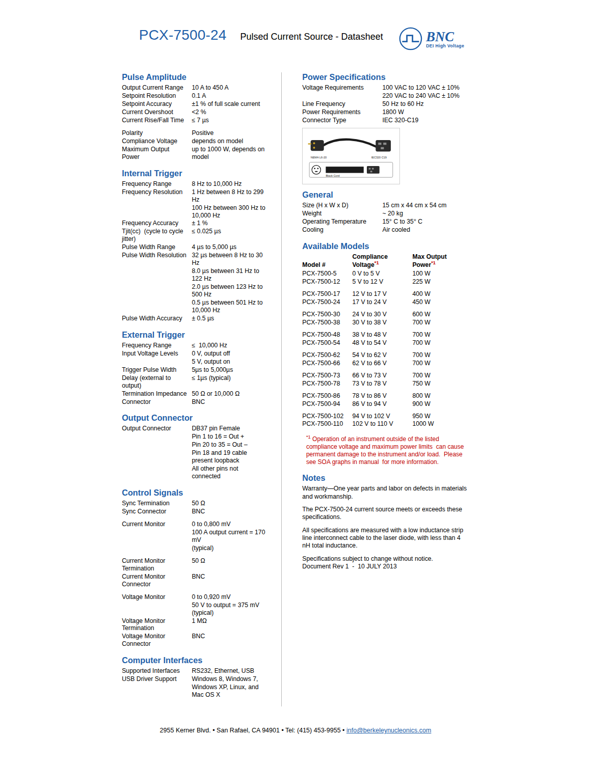PCX-7500-24
Pulsed Current Source - Datasheet
BNC
DEI High Voltage
Pulse Amplitude
| Output Current Range | 10 A to 450 A |
| Setpoint Resolution | 0.1 A |
| Setpoint Accuracy | ±1 % of full scale current |
| Current Overshoot | <2 % |
| Current Rise/Fall Time | ≤ 7 µs |
| Polarity | Positive |
| Compliance Voltage | depends on model |
| Maximum Output Power | up to 1000 W, depends on model |
Internal Trigger
| Frequency Range | 8 Hz to 10,000 Hz |
| Frequency Resolution | 1 Hz between 8 Hz to 299 Hz |
| | 100 Hz between 300 Hz to 10,000 Hz |
| Frequency Accuracy | ± 1 % |
| Tjit(cc) (cycle to cycle jitter) | ≤ 0.025 µs |
| Pulse Width Range | 4 µs to 5,000 µs |
| Pulse Width Resolution | 32 µs between 8 Hz to 30 Hz |
| | 8.0 µs between 31 Hz to 122 Hz |
| | 2.0 µs between 123 Hz to 500 Hz |
| | 0.5 µs between 501 Hz to 10,000 Hz |
| Pulse Width Accuracy | ± 0.5 µs |
External Trigger
| Frequency Range | ≤ 10,000 Hz |
| Input Voltage Levels | 0 V, output off |
| | 5 V, output on |
| Trigger Pulse Width | 5µs to 5,000µs |
| Delay (external to output) | ≤ 1µs (typical) |
| Termination Impedance | 50 Ω or 10,000 Ω |
| Connector | BNC |
Output Connector
| Output Connector | DB37 pin Female |
| | Pin 1 to 16 = Out + |
| | Pin 20 to 35 = Out – |
| | Pin 18 and 19 cable present loopback |
| | All other pins not connected |
Control Signals
| Sync Termination | 50 Ω |
| Sync Connector | BNC |
| Current Monitor | 0 to 0,800 mV |
| | 100 A output current = 170 mV |
| | (typical) |
| Current Monitor Termination | 50 Ω |
| Current Monitor Connector | BNC |
| Voltage Monitor | 0 to 0,920 mV |
| | 50 V to output = 375 mV (typical) |
| Voltage Monitor Termination | 1 MΩ |
| Voltage Monitor Connector | BNC |
Computer Interfaces
| Supported Interfaces | RS232, Ethernet, USB |
| USB Driver Support | Windows 8, Windows 7, |
| | Windows XP, Linux, and Mac OS X |
Power Specifications
| Voltage Requirements | 100 VAC to 120 VAC ± 10% |
| | 220 VAC to 240 VAC ± 10% |
| Line Frequency | 50 Hz to 60 Hz |
| Power Requirements | 1800 W |
| Connector Type | IEC 320-C19 |
NEMA L6-20 IEC320 C19 Black Cord
General
| Size (H x W x D) | 15 cm x 44 cm x 54 cm |
| Weight | ~ 20 kg |
| Operating Temperature | 15° C to 35° C |
| Cooling | Air cooled |
Available Models
| Model # | Compliance Voltage *1 | Max Output Power *1 |
| --- | --- | --- |
| PCX-7500-5 | 0 V to 5 V | 100 W |
| PCX-7500-12 | 5 V to 12 V | 225 W |
| PCX-7500-17 | 12 V to 17 V | 400 W |
| PCX-7500-24 | 17 V to 24 V | 450 W |
| PCX-7500-30 | 24 V to 30 V | 600 W |
| PCX-7500-38 | 30 V to 38 V | 700 W |
| PCX-7500-48 | 38 V to 48 V | 700 W |
| PCX-7500-54 | 48 V to 54 V | 700 W |
| PCX-7500-62 | 54 V to 62 V | 700 W |
| PCX-7500-66 | 62 V to 66 V | 700 W |
| PCX-7500-73 | 66 V to 73 V | 700 W |
| PCX-7500-78 | 73 V to 78 V | 750 W |
| PCX-7500-86 | 78 V to 86 V | 800 W |
| PCX-7500-94 | 86 V to 94 V | 900 W |
| PCX-7500-102 | 94 V to 102 V | 950 W |
| PCX-7500-110 | 102 V to 110 V | 1000 W |
*1 Operation of an instrument outside of the listed compliance voltage and maximum power limits can cause permanent damage to the instrument and/or load. Please see SOA graphs in manual for more information.
Notes
Warranty—One year parts and labor on defects in materials and workmanship.
The PCX-7500-24 current source meets or exceeds these specifications.
All specifications are measured with a low inductance strip line interconnect cable to the laser diode, with less than 4 nH total inductance.
Specifications subject to change without notice.
Document Rev 1 - 10 JULY 2013
2955 Kerner Blvd. • San Rafael, CA 94901 • Tel: (415) 453-9955 • info@berkeleynucleonics.com